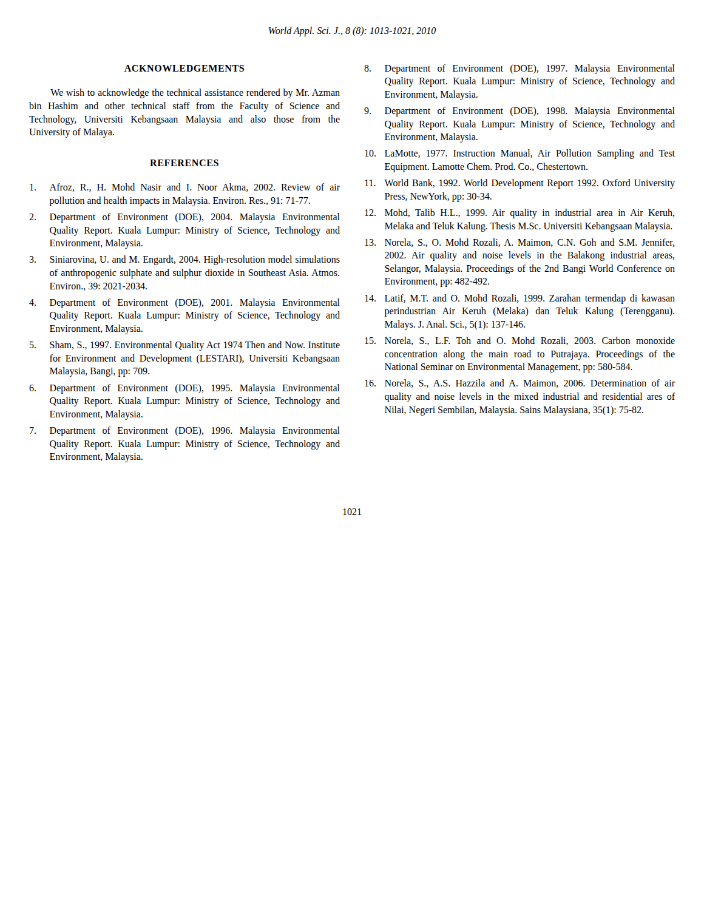World Appl. Sci. J., 8 (8): 1013-1021, 2010
ACKNOWLEDGEMENTS
We wish to acknowledge the technical assistance rendered by Mr. Azman bin Hashim and other technical staff from the Faculty of Science and Technology, Universiti Kebangsaan Malaysia and also those from the University of Malaya.
REFERENCES
Afroz, R., H. Mohd Nasir and I. Noor Akma, 2002. Review of air pollution and health impacts in Malaysia. Environ. Res., 91: 71-77.
Department of Environment (DOE), 2004. Malaysia Environmental Quality Report. Kuala Lumpur: Ministry of Science, Technology and Environment, Malaysia.
Siniarovina, U. and M. Engardt, 2004. High-resolution model simulations of anthropogenic sulphate and sulphur dioxide in Southeast Asia. Atmos. Environ., 39: 2021-2034.
Department of Environment (DOE), 2001. Malaysia Environmental Quality Report. Kuala Lumpur: Ministry of Science, Technology and Environment, Malaysia.
Sham, S., 1997. Environmental Quality Act 1974 Then and Now. Institute for Environment and Development (LESTARI), Universiti Kebangsaan Malaysia, Bangi, pp: 709.
Department of Environment (DOE), 1995. Malaysia Environmental Quality Report. Kuala Lumpur: Ministry of Science, Technology and Environment, Malaysia.
Department of Environment (DOE), 1996. Malaysia Environmental Quality Report. Kuala Lumpur: Ministry of Science, Technology and Environment, Malaysia.
Department of Environment (DOE), 1997. Malaysia Environmental Quality Report. Kuala Lumpur: Ministry of Science, Technology and Environment, Malaysia.
Department of Environment (DOE), 1998. Malaysia Environmental Quality Report. Kuala Lumpur: Ministry of Science, Technology and Environment, Malaysia.
LaMotte, 1977. Instruction Manual, Air Pollution Sampling and Test Equipment. Lamotte Chem. Prod. Co., Chestertown.
World Bank, 1992. World Development Report 1992. Oxford University Press, NewYork, pp: 30-34.
Mohd, Talib H.L., 1999. Air quality in industrial area in Air Keruh, Melaka and Teluk Kalung. Thesis M.Sc. Universiti Kebangsaan Malaysia.
Norela, S., O. Mohd Rozali, A. Maimon, C.N. Goh and S.M. Jennifer, 2002. Air quality and noise levels in the Balakong industrial areas, Selangor, Malaysia. Proceedings of the 2nd Bangi World Conference on Environment, pp: 482-492.
Latif, M.T. and O. Mohd Rozali, 1999. Zarahan termendap di kawasan perindustrian Air Keruh (Melaka) dan Teluk Kalung (Terengganu). Malays. J. Anal. Sci., 5(1): 137-146.
Norela, S., L.F. Toh and O. Mohd Rozali, 2003. Carbon monoxide concentration along the main road to Putrajaya. Proceedings of the National Seminar on Environmental Management, pp: 580-584.
Norela, S., A.S. Hazzila and A. Maimon, 2006. Determination of air quality and noise levels in the mixed industrial and residential ares of Nilai, Negeri Sembilan, Malaysia. Sains Malaysiana, 35(1): 75-82.
1021